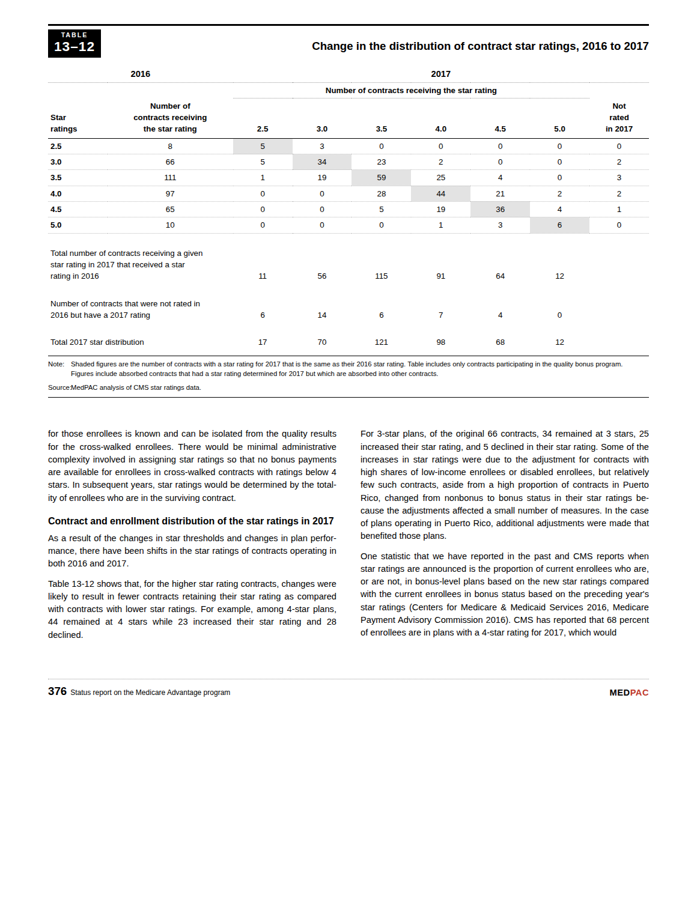TABLE 13–12
Change in the distribution of contract star ratings, 2016 to 2017
| 2016 | 2017 |
| --- | --- |
| | Number of contracts receiving the star rating | Not rated in 2017 |
| Star ratings | Number of contracts receiving the star rating | 2.5 | 3.0 | 3.5 | 4.0 | 4.5 | 5.0 |
| 2.5 | 8 | 5 | 3 | 0 | 0 | 0 | 0 | 0 |
| 3.0 | 66 | 5 | 34 | 23 | 2 | 0 | 0 | 2 |
| 3.5 | 111 | 1 | 19 | 59 | 25 | 4 | 0 | 3 |
| 4.0 | 97 | 0 | 0 | 28 | 44 | 21 | 2 | 2 |
| 4.5 | 65 | 0 | 0 | 5 | 19 | 36 | 4 | 1 |
| 5.0 | 10 | 0 | 0 | 0 | 1 | 3 | 6 | 0 |
| Total number of contracts receiving a given star rating in 2017 that received a star rating in 2016 | 11 | 56 | 115 | 91 | 64 | 12 | |
| Number of contracts that were not rated in 2016 but have a 2017 rating | 6 | 14 | 6 | 7 | 4 | 0 | |
| Total 2017 star distribution | 17 | 70 | 121 | 98 | 68 | 12 | |
Note: Shaded figures are the number of contracts with a star rating for 2017 that is the same as their 2016 star rating. Table includes only contracts participating in the quality bonus program. Figures include absorbed contracts that had a star rating determined for 2017 but which are absorbed into other contracts.
Source: MedPAC analysis of CMS star ratings data.
for those enrollees is known and can be isolated from the quality results for the cross-walked enrollees. There would be minimal administrative complexity involved in assigning star ratings so that no bonus payments are available for enrollees in cross-walked contracts with ratings below 4 stars. In subsequent years, star ratings would be determined by the totality of enrollees who are in the surviving contract.
Contract and enrollment distribution of the star ratings in 2017
As a result of the changes in star thresholds and changes in plan performance, there have been shifts in the star ratings of contracts operating in both 2016 and 2017.
Table 13-12 shows that, for the higher star rating contracts, changes were likely to result in fewer contracts retaining their star rating as compared with contracts with lower star ratings. For example, among 4-star plans, 44 remained at 4 stars while 23 increased their star rating and 28 declined.
For 3-star plans, of the original 66 contracts, 34 remained at 3 stars, 25 increased their star rating, and 5 declined in their star rating. Some of the increases in star ratings were due to the adjustment for contracts with high shares of low-income enrollees or disabled enrollees, but relatively few such contracts, aside from a high proportion of contracts in Puerto Rico, changed from nonbonus to bonus status in their star ratings because the adjustments affected a small number of measures. In the case of plans operating in Puerto Rico, additional adjustments were made that benefited those plans.
One statistic that we have reported in the past and CMS reports when star ratings are announced is the proportion of current enrollees who are, or are not, in bonus-level plans based on the new star ratings compared with the current enrollees in bonus status based on the preceding year's star ratings (Centers for Medicare & Medicaid Services 2016, Medicare Payment Advisory Commission 2016). CMS has reported that 68 percent of enrollees are in plans with a 4-star rating for 2017, which would
376 Status report on the Medicare Advantage program
MEDPAC